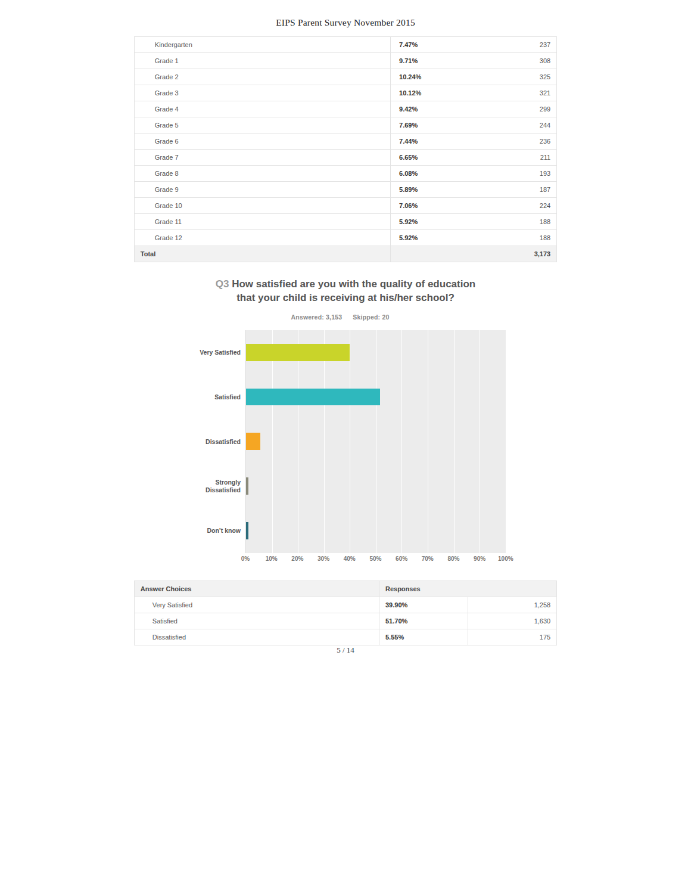EIPS Parent Survey November 2015
| Kindergarten | 7.47% | 237 |
| Grade 1 | 9.71% | 308 |
| Grade 2 | 10.24% | 325 |
| Grade 3 | 10.12% | 321 |
| Grade 4 | 9.42% | 299 |
| Grade 5 | 7.69% | 244 |
| Grade 6 | 7.44% | 236 |
| Grade 7 | 6.65% | 211 |
| Grade 8 | 6.08% | 193 |
| Grade 9 | 5.89% | 187 |
| Grade 10 | 7.06% | 224 |
| Grade 11 | 5.92% | 188 |
| Grade 12 | 5.92% | 188 |
| Total | | 3,173 |
Q3 How satisfied are you with the quality of education that your child is receiving at his/her school?
Answered: 3,153 Skipped: 20
Very Satisfied
Satisfied
Dissatisfied
Strongly
Dissatisfied
Don’t know
0% 10% 20% 30% 40% 50% 60% 70% 80% 90% 100%
| Answer Choices | Responses |
| --- | --- |
| Very Satisfied | 39.90% | 1,258 |
| Satisfied | 51.70% | 1,630 |
| Dissatisfied | 5.55% | 175 |
5 / 14